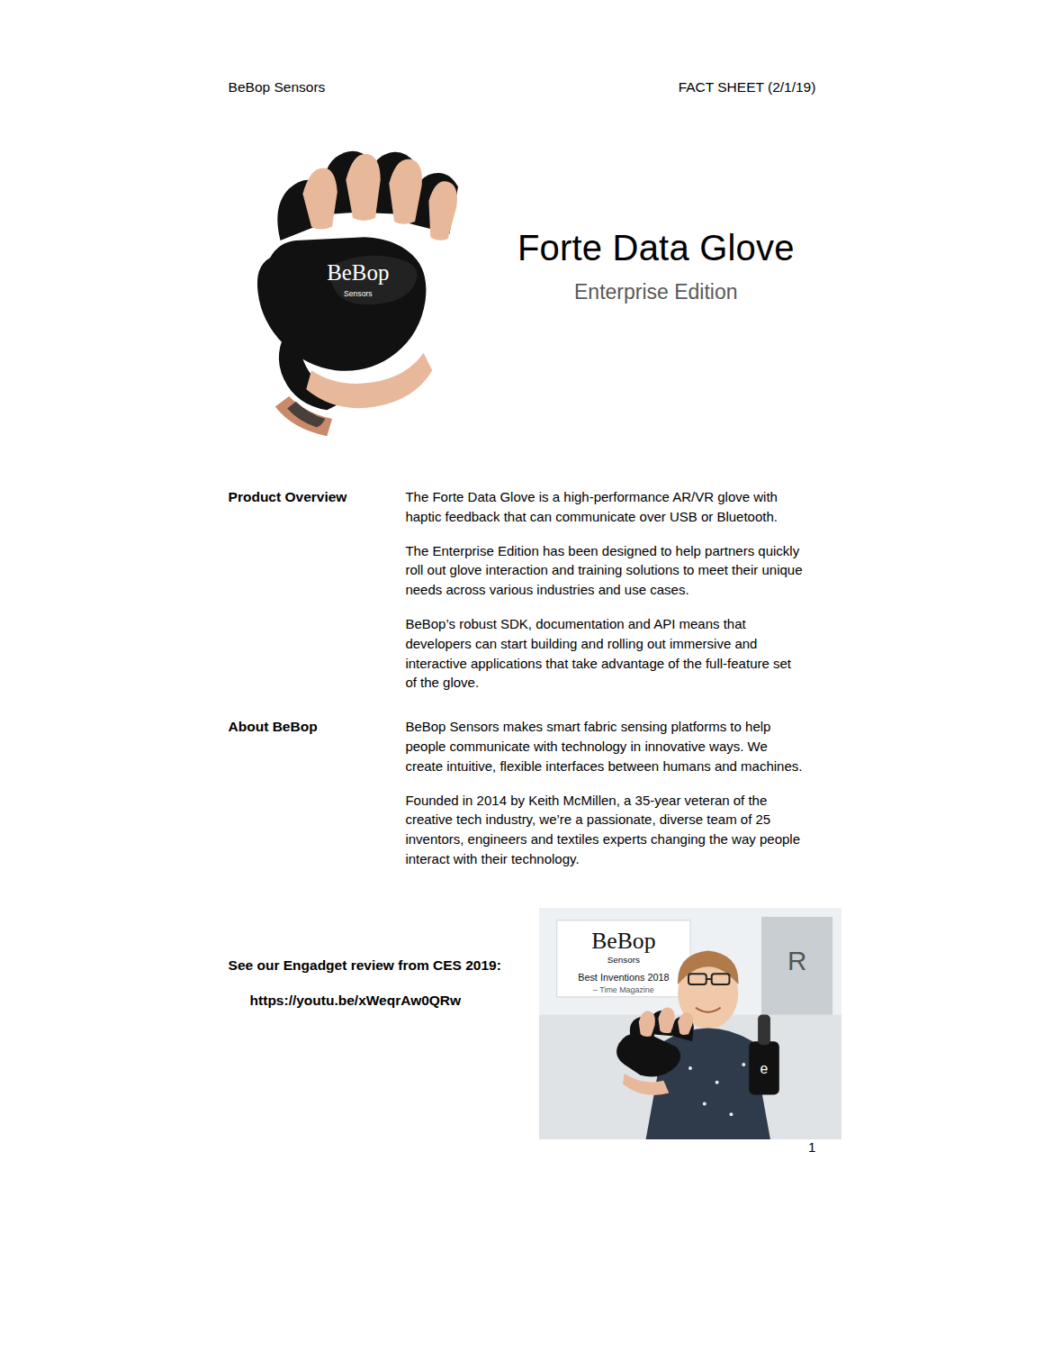BeBop Sensors
FACT SHEET (2/1/19)
Forte Data Glove
Enterprise Edition
Product Overview
The Forte Data Glove is a high-performance AR/VR glove with haptic feedback that can communicate over USB or Bluetooth.
The Enterprise Edition has been designed to help partners quickly roll out glove interaction and training solutions to meet their unique needs across various industries and use cases.
BeBop’s robust SDK, documentation and API means that developers can start building and rolling out immersive and interactive applications that take advantage of the full-feature set of the glove.
About BeBop
BeBop Sensors makes smart fabric sensing platforms to help people communicate with technology in innovative ways. We create intuitive, flexible interfaces between humans and machines.
Founded in 2014 by Keith McMillen, a 35-year veteran of the creative tech industry, we’re a passionate, diverse team of 25 inventors, engineers and textiles experts changing the way people interact with their technology.
See our Engadget review from CES 2019:
https://youtu.be/xWeqrAw0QRw
1